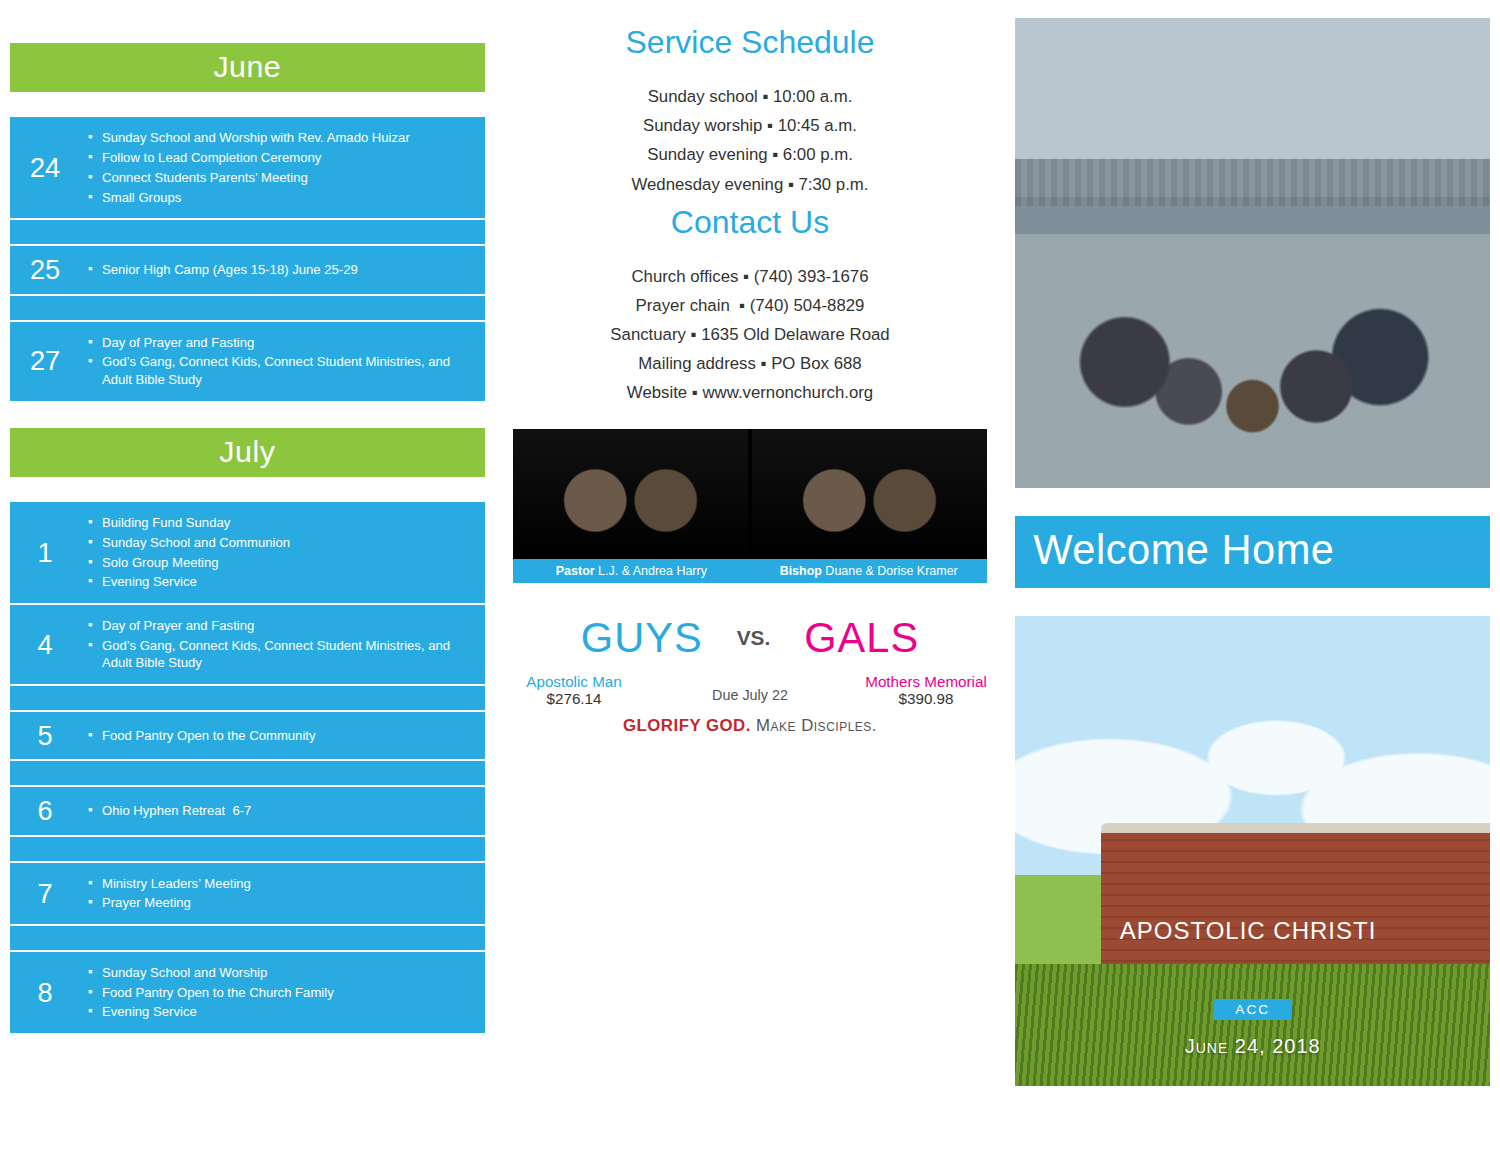June
| 24 | Sunday School and Worship with Rev. Amado Huizar Follow to Lead Completion Ceremony Connect Students Parents’ Meeting Small Groups |
| 25 | Senior High Camp (Ages 15-18) June 25-29 |
| 27 | Day of Prayer and Fasting God’s Gang, Connect Kids, Connect Student Ministries, and Adult Bible Study |
July
| 1 | Building Fund Sunday Sunday School and Communion Solo Group Meeting Evening Service |
| 4 | Day of Prayer and Fasting God’s Gang, Connect Kids, Connect Student Ministries, and Adult Bible Study |
| 5 | Food Pantry Open to the Community |
| 6 | Ohio Hyphen Retreat 6-7 |
| 7 | Ministry Leaders’ Meeting Prayer Meeting |
| 8 | Sunday School and Worship Food Pantry Open to the Church Family Evening Service |
Service Schedule
Sunday school ▪ 10:00 a.m.
Sunday worship ▪ 10:45 a.m.
Sunday evening ▪ 6:00 p.m.
Wednesday evening ▪ 7:30 p.m.
Contact Us
Church offices ▪ (740) 393-1676
Prayer chain ▪ (740) 504-8829
Sanctuary ▪ 1635 Old Delaware Road
Mailing address ▪ PO Box 688
Website ▪ www.vernonchurch.org
Pastor L.J. & Andrea Harry Bishop Duane & Dorise Kramer
GUYS VS. GALS
Apostolic Man $276.14
Due July 22
Mothers Memorial $390.98
GLORIFY GOD. Make Disciples.
Welcome Home
APOSTOLIC CHRISTI
ACC
June 24, 2018